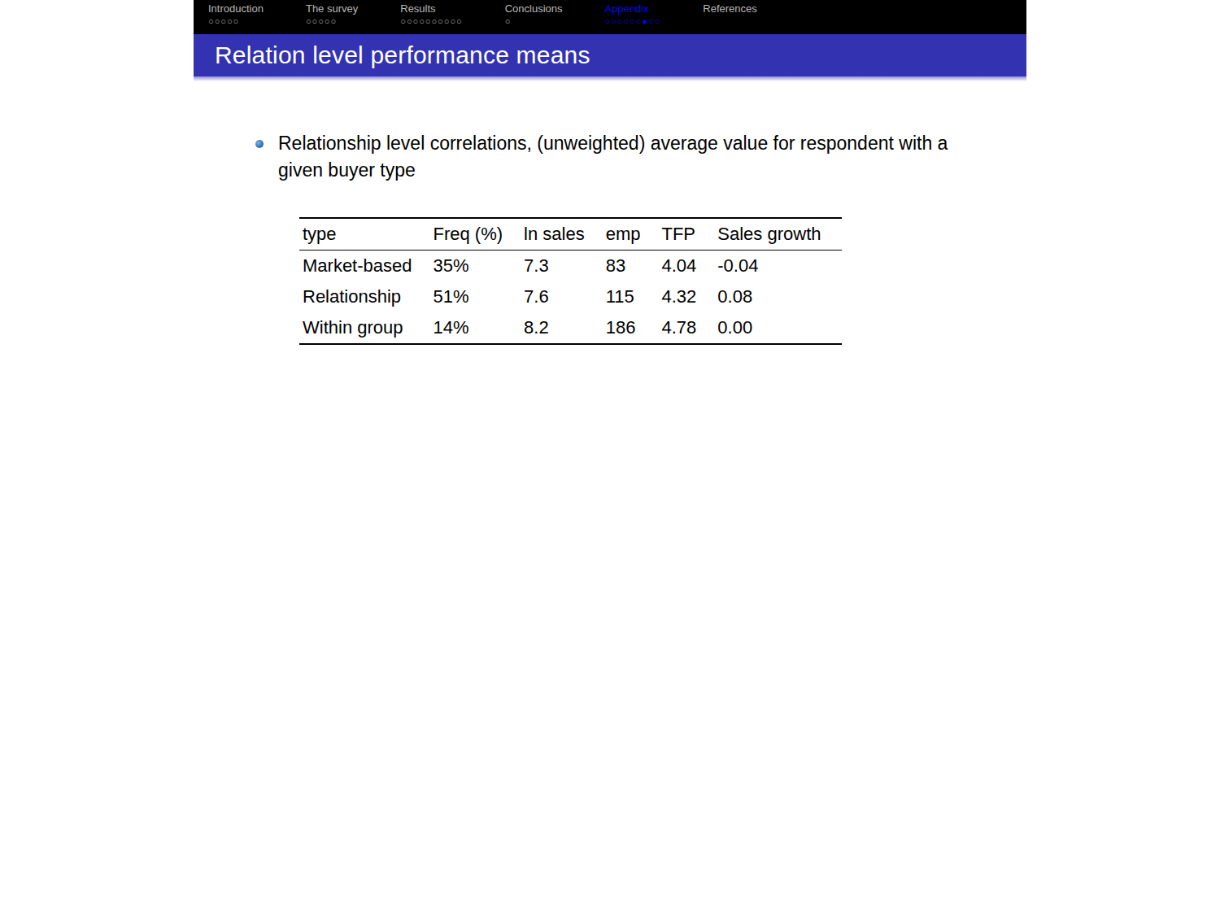Introduction ○○○○○
The survey ○○○○○
Results ○○○○○○○○○○
Conclusions ○
Appendix ○○○○○○●○○
References ○
Relation level performance means
Relationship level correlations, (unweighted) average value for respondent with a given buyer type
| type | Freq (%) | ln sales | emp | TFP | Sales growth |
| --- | --- | --- | --- | --- | --- |
| Market-based | 35% | 7.3 | 83 | 4.04 | -0.04 |
| Relationship | 51% | 7.6 | 115 | 4.32 | 0.08 |
| Within group | 14% | 8.2 | 186 | 4.78 | 0.00 |